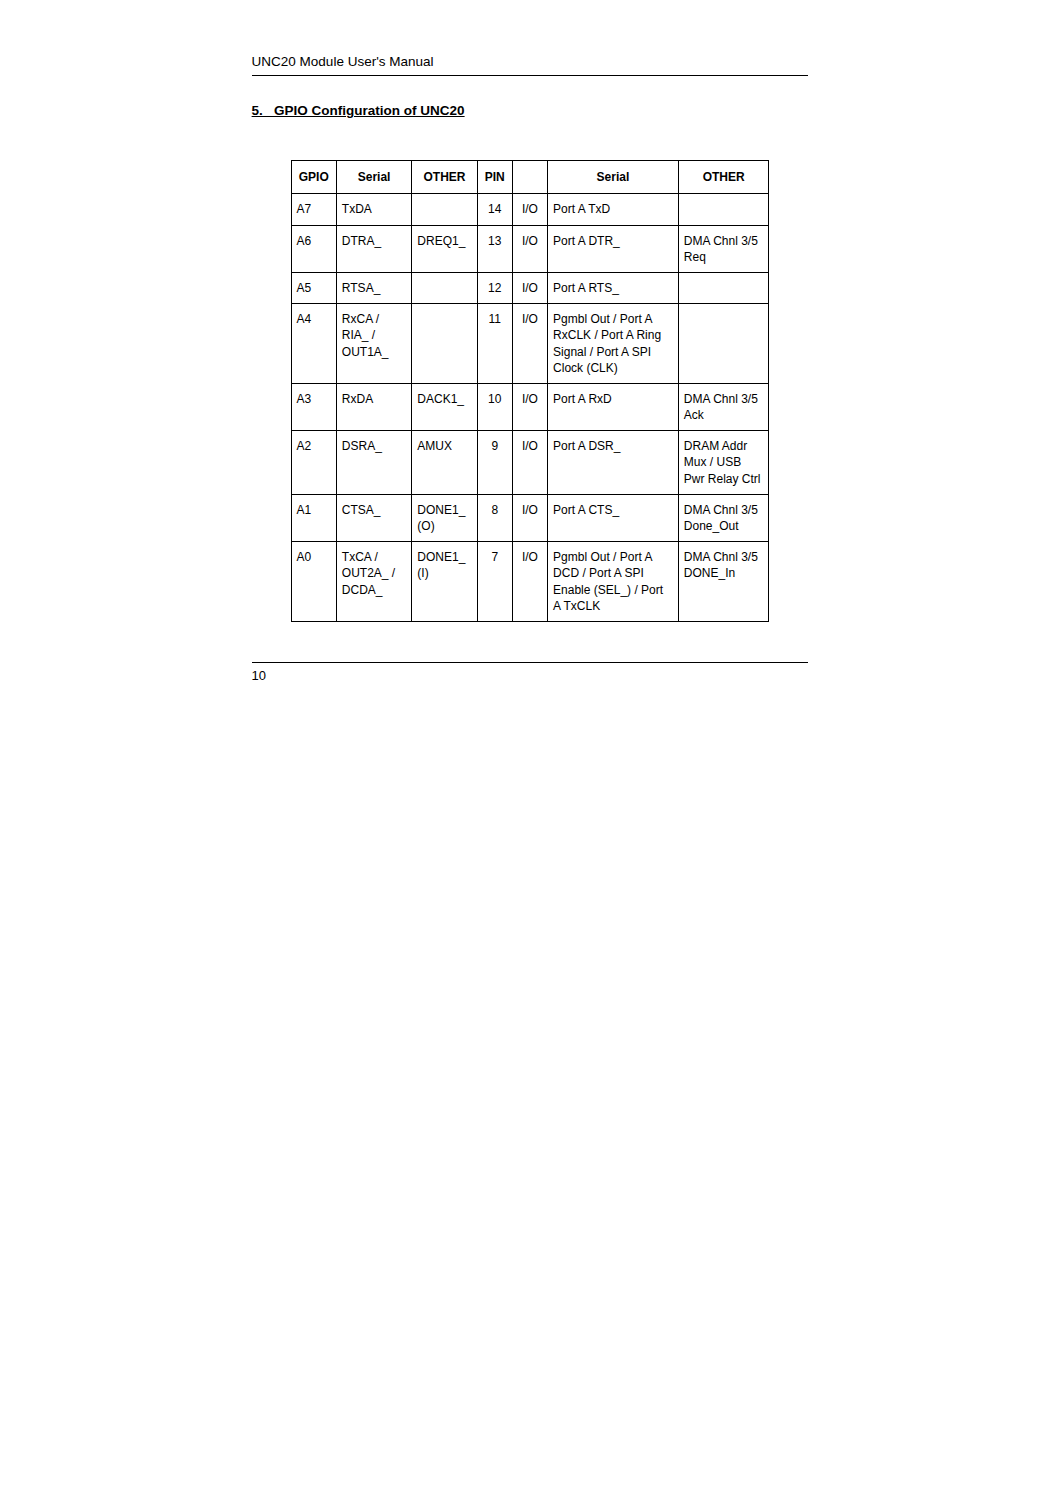UNC20 Module User's Manual
5. GPIO Configuration of UNC20
| GPIO | Serial | OTHER | PIN | | Serial | OTHER |
| --- | --- | --- | --- | --- | --- | --- |
| A7 | TxDA | | 14 | I/O | Port A TxD | |
| A6 | DTRA_ | DREQ1_ | 13 | I/O | Port A DTR_ | DMA Chnl 3/5 Req |
| A5 | RTSA_ | | 12 | I/O | Port A RTS_ | |
| A4 | RxCA / RIA_ / OUT1A_ | | 11 | I/O | Pgmbl Out / Port A RxCLK / Port A Ring Signal / Port A SPI Clock (CLK) | |
| A3 | RxDA | DACK1_ | 10 | I/O | Port A RxD | DMA Chnl 3/5 Ack |
| A2 | DSRA_ | AMUX | 9 | I/O | Port A DSR_ | DRAM Addr Mux / USB Pwr Relay Ctrl |
| A1 | CTSA_ | DONE1_ (O) | 8 | I/O | Port A CTS_ | DMA Chnl 3/5 Done_Out |
| A0 | TxCA / OUT2A_ / DCDA_ | DONE1_ (I) | 7 | I/O | Pgmbl Out / Port A DCD / Port A SPI Enable (SEL_) / Port A TxCLK | DMA Chnl 3/5 DONE_In |
10